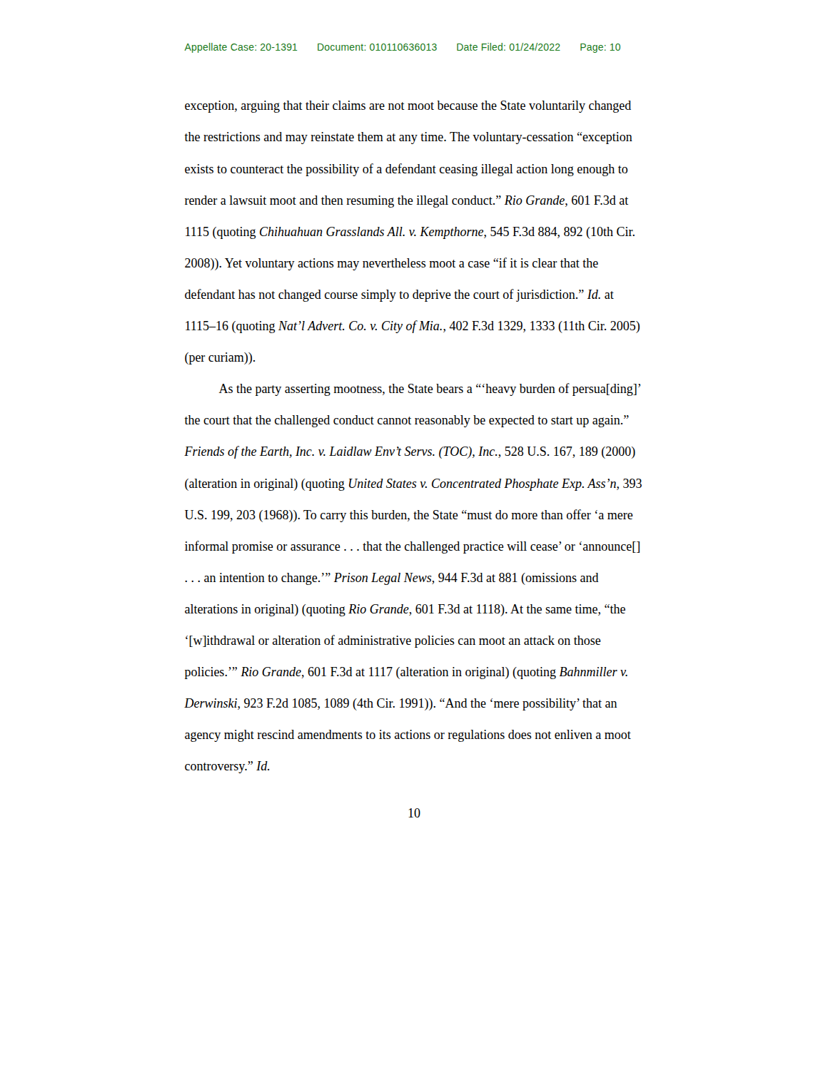Appellate Case: 20-1391 Document: 010110636013 Date Filed: 01/24/2022 Page: 10
exception, arguing that their claims are not moot because the State voluntarily changed the restrictions and may reinstate them at any time. The voluntary-cessation “exception exists to counteract the possibility of a defendant ceasing illegal action long enough to render a lawsuit moot and then resuming the illegal conduct.” Rio Grande, 601 F.3d at 1115 (quoting Chihuahuan Grasslands All. v. Kempthorne, 545 F.3d 884, 892 (10th Cir. 2008)). Yet voluntary actions may nevertheless moot a case “if it is clear that the defendant has not changed course simply to deprive the court of jurisdiction.” Id. at 1115–16 (quoting Nat’l Advert. Co. v. City of Mia., 402 F.3d 1329, 1333 (11th Cir. 2005) (per curiam)).
As the party asserting mootness, the State bears a “‘heavy burden of persua[ding]’ the court that the challenged conduct cannot reasonably be expected to start up again.” Friends of the Earth, Inc. v. Laidlaw Env’t Servs. (TOC), Inc., 528 U.S. 167, 189 (2000) (alteration in original) (quoting United States v. Concentrated Phosphate Exp. Ass’n, 393 U.S. 199, 203 (1968)). To carry this burden, the State “must do more than offer ‘a mere informal promise or assurance . . . that the challenged practice will cease’ or ‘announce[] . . . an intention to change.’” Prison Legal News, 944 F.3d at 881 (omissions and alterations in original) (quoting Rio Grande, 601 F.3d at 1118). At the same time, “the ‘[w]ithdrawal or alteration of administrative policies can moot an attack on those policies.’” Rio Grande, 601 F.3d at 1117 (alteration in original) (quoting Bahnmiller v. Derwinski, 923 F.2d 1085, 1089 (4th Cir. 1991)). “And the ‘mere possibility’ that an agency might rescind amendments to its actions or regulations does not enliven a moot controversy.” Id.
10